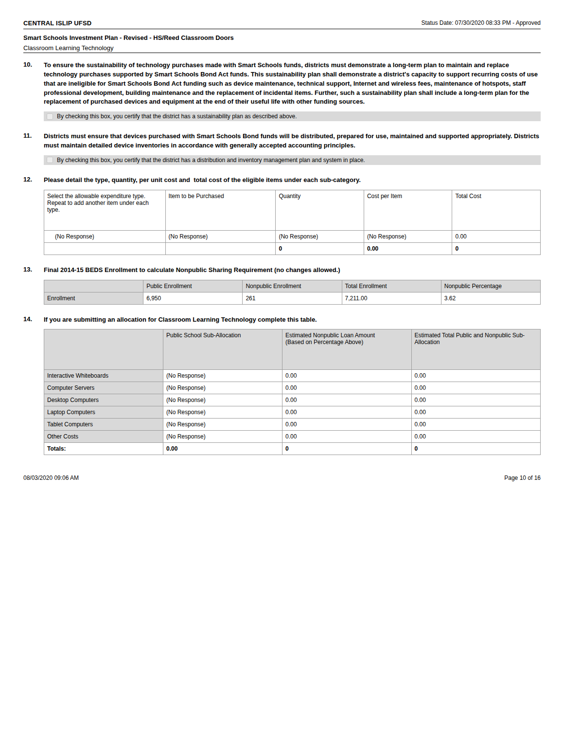CENTRAL ISLIP UFSD Status Date: 07/30/2020 08:33 PM - Approved
Smart Schools Investment Plan - Revised - HS/Reed Classroom Doors
Classroom Learning Technology
To ensure the sustainability of technology purchases made with Smart Schools funds, districts must demonstrate a long-term plan to maintain and replace technology purchases supported by Smart Schools Bond Act funds. This sustainability plan shall demonstrate a district's capacity to support recurring costs of use that are ineligible for Smart Schools Bond Act funding such as device maintenance, technical support, Internet and wireless fees, maintenance of hotspots, staff professional development, building maintenance and the replacement of incidental items. Further, such a sustainability plan shall include a long-term plan for the replacement of purchased devices and equipment at the end of their useful life with other funding sources.
By checking this box, you certify that the district has a sustainability plan as described above.
Districts must ensure that devices purchased with Smart Schools Bond funds will be distributed, prepared for use, maintained and supported appropriately. Districts must maintain detailed device inventories in accordance with generally accepted accounting principles.
By checking this box, you certify that the district has a distribution and inventory management plan and system in place.
Please detail the type, quantity, per unit cost and total cost of the eligible items under each sub-category.
| Select the allowable expenditure type. Repeat to add another item under each type. | Item to be Purchased | Quantity | Cost per Item | Total Cost |
| --- | --- | --- | --- | --- |
| (No Response) | (No Response) | (No Response) | (No Response) | 0.00 |
| | | 0 | 0.00 | 0 |
Final 2014-15 BEDS Enrollment to calculate Nonpublic Sharing Requirement (no changes allowed.)
| | Public Enrollment | Nonpublic Enrollment | Total Enrollment | Nonpublic Percentage |
| --- | --- | --- | --- | --- |
| Enrollment | 6,950 | 261 | 7,211.00 | 3.62 |
If you are submitting an allocation for Classroom Learning Technology complete this table.
| | Public School Sub-Allocation | Estimated Nonpublic Loan Amount (Based on Percentage Above) | Estimated Total Public and Nonpublic Sub-Allocation |
| --- | --- | --- | --- |
| Interactive Whiteboards | (No Response) | 0.00 | 0.00 |
| Computer Servers | (No Response) | 0.00 | 0.00 |
| Desktop Computers | (No Response) | 0.00 | 0.00 |
| Laptop Computers | (No Response) | 0.00 | 0.00 |
| Tablet Computers | (No Response) | 0.00 | 0.00 |
| Other Costs | (No Response) | 0.00 | 0.00 |
| Totals: | 0.00 | 0 | 0 |
08/03/2020 09:06 AM Page 10 of 16